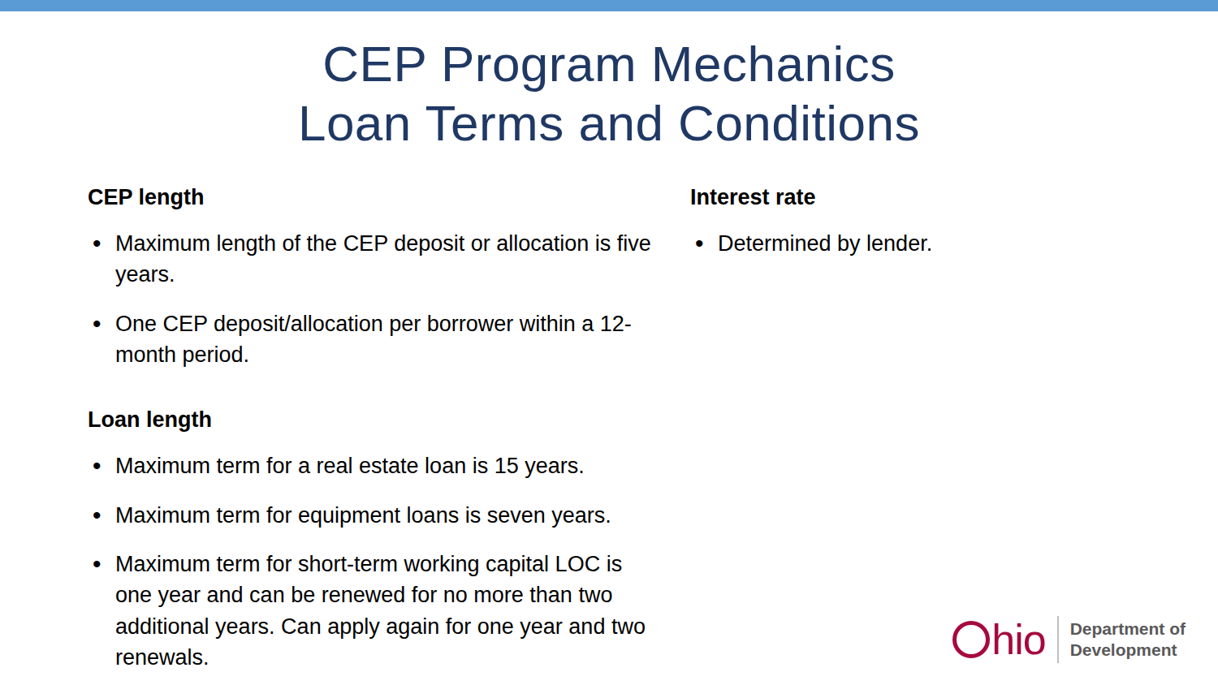CEP Program Mechanics
Loan Terms and Conditions
CEP length
Maximum length of the CEP deposit or allocation is five years.
One CEP deposit/allocation per borrower within a 12-month period.
Loan length
Maximum term for a real estate loan is 15 years.
Maximum term for equipment loans is seven years.
Maximum term for short-term working capital LOC is one year and can be renewed for no more than two additional years. Can apply again for one year and two renewals.
Interest rate
Determined by lender.
hio
Department of
Development